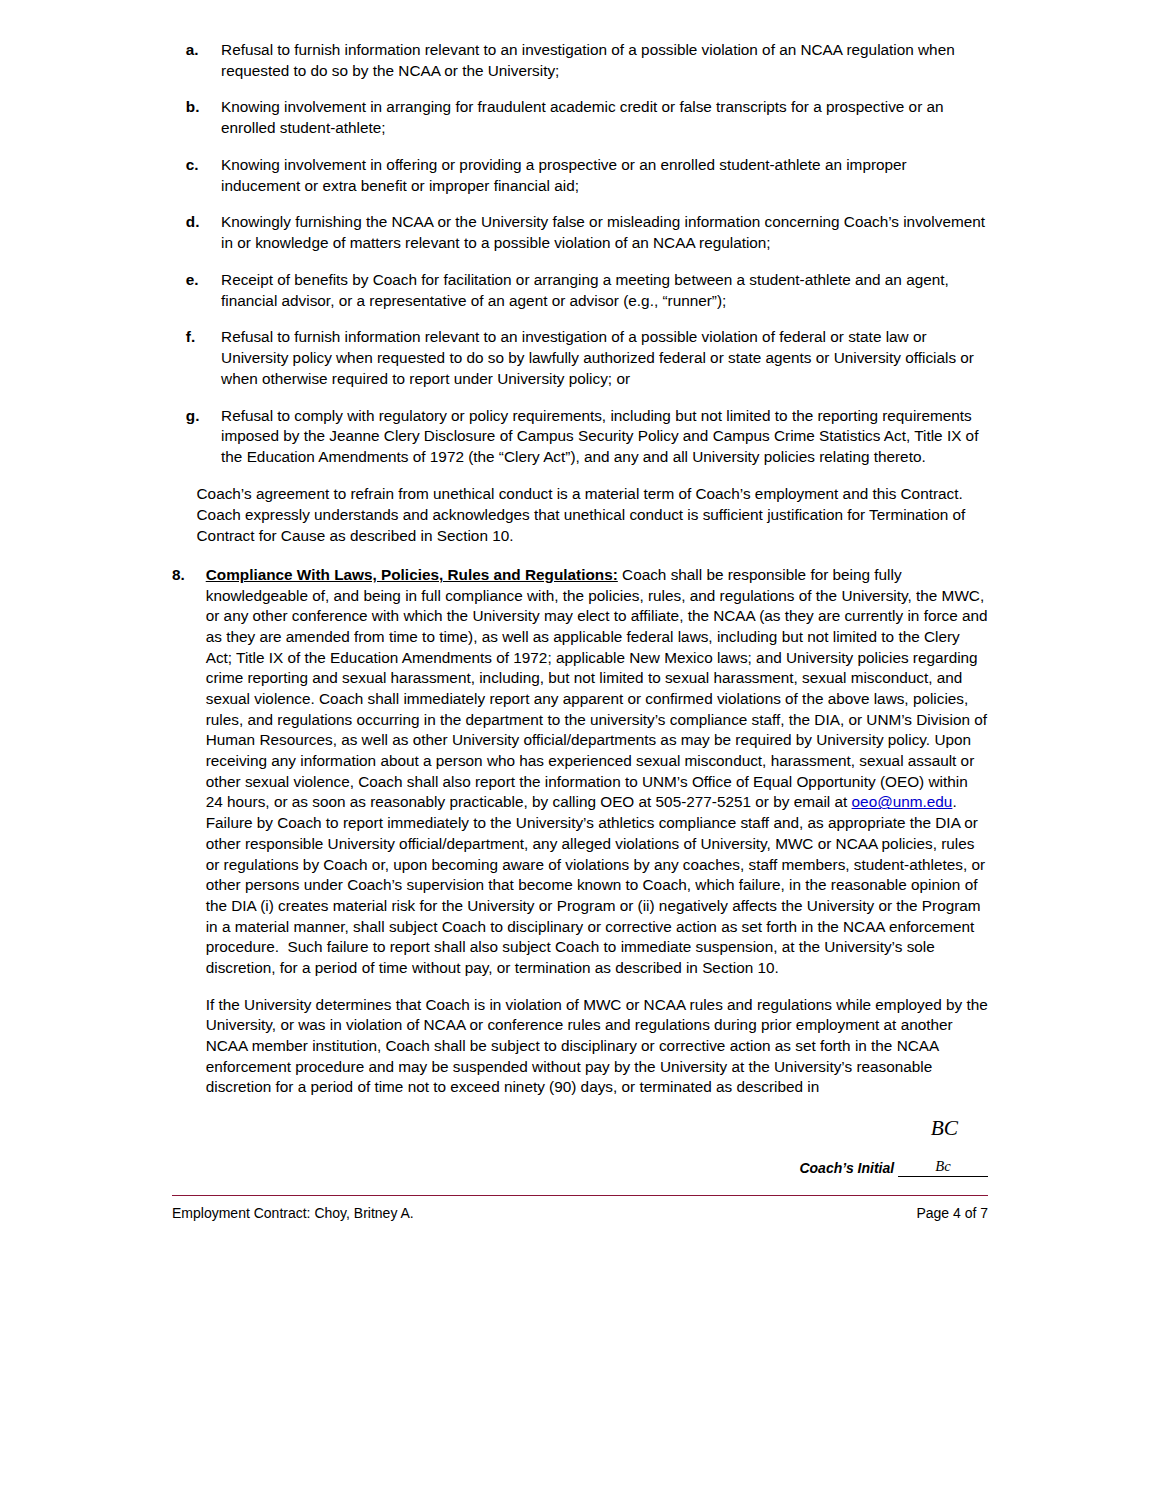a. Refusal to furnish information relevant to an investigation of a possible violation of an NCAA regulation when requested to do so by the NCAA or the University;
b. Knowing involvement in arranging for fraudulent academic credit or false transcripts for a prospective or an enrolled student-athlete;
c. Knowing involvement in offering or providing a prospective or an enrolled student-athlete an improper inducement or extra benefit or improper financial aid;
d. Knowingly furnishing the NCAA or the University false or misleading information concerning Coach’s involvement in or knowledge of matters relevant to a possible violation of an NCAA regulation;
e. Receipt of benefits by Coach for facilitation or arranging a meeting between a student-athlete and an agent, financial advisor, or a representative of an agent or advisor (e.g., “runner”);
f. Refusal to furnish information relevant to an investigation of a possible violation of federal or state law or University policy when requested to do so by lawfully authorized federal or state agents or University officials or when otherwise required to report under University policy; or
g. Refusal to comply with regulatory or policy requirements, including but not limited to the reporting requirements imposed by the Jeanne Clery Disclosure of Campus Security Policy and Campus Crime Statistics Act, Title IX of the Education Amendments of 1972 (the “Clery Act”), and any and all University policies relating thereto.
Coach’s agreement to refrain from unethical conduct is a material term of Coach’s employment and this Contract. Coach expressly understands and acknowledges that unethical conduct is sufficient justification for Termination of Contract for Cause as described in Section 10.
8.
Compliance With Laws, Policies, Rules and Regulations: Coach shall be responsible for being fully knowledgeable of, and being in full compliance with, the policies, rules, and regulations of the University, the MWC, or any other conference with which the University may elect to affiliate, the NCAA (as they are currently in force and as they are amended from time to time), as well as applicable federal laws, including but not limited to the Clery Act; Title IX of the Education Amendments of 1972; applicable New Mexico laws; and University policies regarding crime reporting and sexual harassment, including, but not limited to sexual harassment, sexual misconduct, and sexual violence. Coach shall immediately report any apparent or confirmed violations of the above laws, policies, rules, and regulations occurring in the department to the university’s compliance staff, the DIA, or UNM’s Division of Human Resources, as well as other University official/departments as may be required by University policy. Upon receiving any information about a person who has experienced sexual misconduct, harassment, sexual assault or other sexual violence, Coach shall also report the information to UNM’s Office of Equal Opportunity (OEO) within 24 hours, or as soon as reasonably practicable, by calling OEO at 505-277-5251 or by email at oeo@unm.edu. Failure by Coach to report immediately to the University’s athletics compliance staff and, as appropriate the DIA or other responsible University official/department, any alleged violations of University, MWC or NCAA policies, rules or regulations by Coach or, upon becoming aware of violations by any coaches, staff members, student-athletes, or other persons under Coach’s supervision that become known to Coach, which failure, in the reasonable opinion of the DIA (i) creates material risk for the University or Program or (ii) negatively affects the University or the Program in a material manner, shall subject Coach to disciplinary or corrective action as set forth in the NCAA enforcement procedure. Such failure to report shall also subject Coach to immediate suspension, at the University’s sole discretion, for a period of time without pay, or termination as described in Section 10.
If the University determines that Coach is in violation of MWC or NCAA rules and regulations while employed by the University, or was in violation of NCAA or conference rules and regulations during prior employment at another NCAA member institution, Coach shall be subject to disciplinary or corrective action as set forth in the NCAA enforcement procedure and may be suspended without pay by the University at the University’s reasonable discretion for a period of time not to exceed ninety (90) days, or terminated as described in
BC
Coach’s Initial Bc
Employment Contract: Choy, Britney A. Page 4 of 7